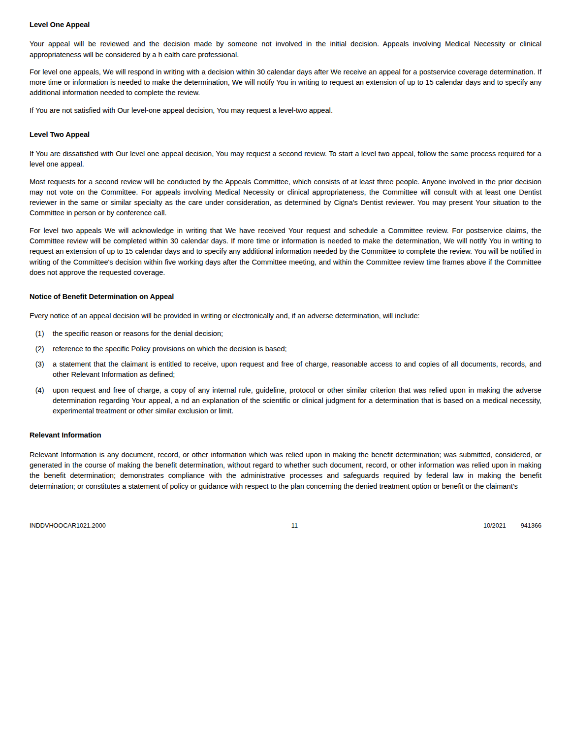Level One Appeal
Your appeal will be reviewed and the decision made by someone not involved in the initial decision. Appeals involving Medical Necessity or clinical appropriateness will be considered by a h ealth care professional.
For level one appeals, We will respond in writing with a decision within 30 calendar days after We receive an appeal for a postservice coverage determination. If more time or information is needed to make the determination, We will notify You in writing to request an extension of up to 15 calendar days and to specify any additional information needed to complete the review.
If You are not satisfied with Our level-one appeal decision, You may request a level-two appeal.
Level Two Appeal
If You are dissatisfied with Our level one appeal decision, You may request a second review. To start a level two appeal, follow the same process required for a level one appeal.
Most requests for a second review will be conducted by the Appeals Committee, which consists of at least three people. Anyone involved in the prior decision may not vote on the Committee. For appeals involving Medical Necessity or clinical appropriateness, the Committee will consult with at least one Dentist reviewer in the same or similar specialty as the care under consideration, as determined by Cigna's Dentist reviewer. You may present Your situation to the Committee in person or by conference call.
For level two appeals We will acknowledge in writing that We have received Your request and schedule a Committee review. For postservice claims, the Committee review will be completed within 30 calendar days. If more time or information is needed to make the determination, We will notify You in writing to request an extension of up to 15 calendar days and to specify any additional information needed by the Committee to complete the review. You will be notified in writing of the Committee's decision within five working days after the Committee meeting, and within the Committee review time frames above if the Committee does not approve the requested coverage.
Notice of Benefit Determination on Appeal
Every notice of an appeal decision will be provided in writing or electronically and, if an adverse determination, will include:
(1) the specific reason or reasons for the denial decision;
(2) reference to the specific Policy provisions on which the decision is based;
(3) a statement that the claimant is entitled to receive, upon request and free of charge, reasonable access to and copies of all documents, records, and other Relevant Information as defined;
(4) upon request and free of charge, a copy of any internal rule, guideline, protocol or other similar criterion that was relied upon in making the adverse determination regarding Your appeal, a nd an explanation of the scientific or clinical judgment for a determination that is based on a medical necessity, experimental treatment or other similar exclusion or limit.
Relevant Information
Relevant Information is any document, record, or other information which was relied upon in making the benefit determination; was submitted, considered, or generated in the course of making the benefit determination, without regard to whether such document, record, or other information was relied upon in making the benefit determination; demonstrates compliance with the administrative processes and safeguards required by federal law in making the benefit determination; or constitutes a statement of policy or guidance with respect to the plan concerning the denied treatment option or benefit or the claimant's
INDDVHOOCAR1021.2000
11
10/2021941366